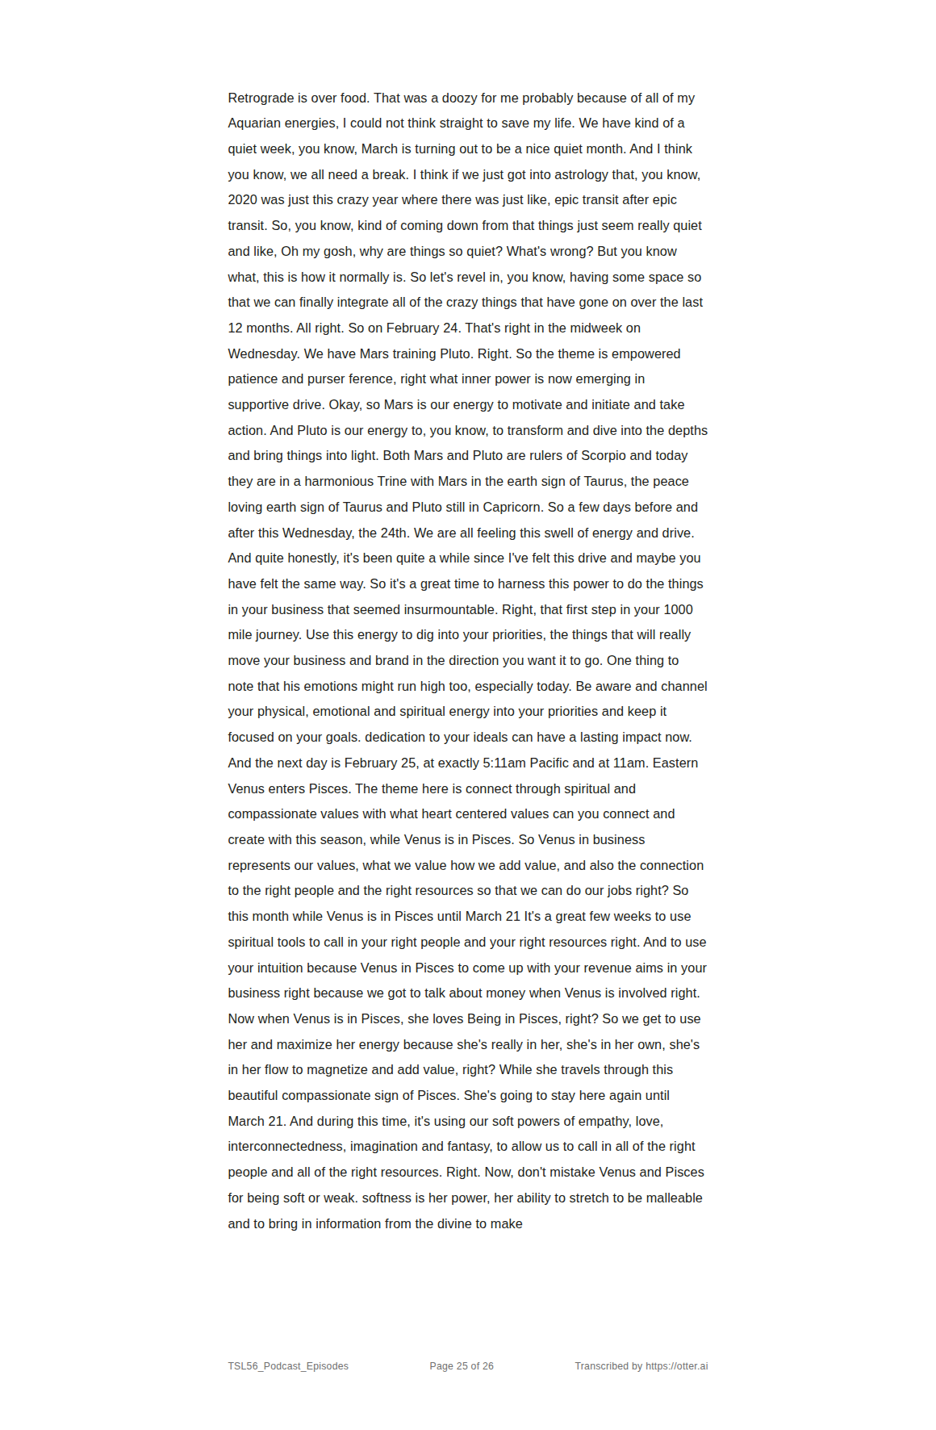Retrograde is over food. That was a doozy for me probably because of all of my Aquarian energies, I could not think straight to save my life. We have kind of a quiet week, you know, March is turning out to be a nice quiet month. And I think you know, we all need a break. I think if we just got into astrology that, you know, 2020 was just this crazy year where there was just like, epic transit after epic transit. So, you know, kind of coming down from that things just seem really quiet and like, Oh my gosh, why are things so quiet? What's wrong? But you know what, this is how it normally is. So let's revel in, you know, having some space so that we can finally integrate all of the crazy things that have gone on over the last 12 months. All right. So on February 24. That's right in the midweek on Wednesday. We have Mars training Pluto. Right. So the theme is empowered patience and purser ference, right what inner power is now emerging in supportive drive. Okay, so Mars is our energy to motivate and initiate and take action. And Pluto is our energy to, you know, to transform and dive into the depths and bring things into light. Both Mars and Pluto are rulers of Scorpio and today they are in a harmonious Trine with Mars in the earth sign of Taurus, the peace loving earth sign of Taurus and Pluto still in Capricorn. So a few days before and after this Wednesday, the 24th. We are all feeling this swell of energy and drive. And quite honestly, it's been quite a while since I've felt this drive and maybe you have felt the same way. So it's a great time to harness this power to do the things in your business that seemed insurmountable. Right, that first step in your 1000 mile journey. Use this energy to dig into your priorities, the things that will really move your business and brand in the direction you want it to go. One thing to note that his emotions might run high too, especially today. Be aware and channel your physical, emotional and spiritual energy into your priorities and keep it focused on your goals. dedication to your ideals can have a lasting impact now. And the next day is February 25, at exactly 5:11am Pacific and at 11am. Eastern Venus enters Pisces. The theme here is connect through spiritual and compassionate values with what heart centered values can you connect and create with this season, while Venus is in Pisces. So Venus in business represents our values, what we value how we add value, and also the connection to the right people and the right resources so that we can do our jobs right? So this month while Venus is in Pisces until March 21 It's a great few weeks to use spiritual tools to call in your right people and your right resources right. And to use your intuition because Venus in Pisces to come up with your revenue aims in your business right because we got to talk about money when Venus is involved right. Now when Venus is in Pisces, she loves Being in Pisces, right? So we get to use her and maximize her energy because she's really in her, she's in her own, she's in her flow to magnetize and add value, right? While she travels through this beautiful compassionate sign of Pisces. She's going to stay here again until March 21. And during this time, it's using our soft powers of empathy, love, interconnectedness, imagination and fantasy, to allow us to call in all of the right people and all of the right resources. Right. Now, don't mistake Venus and Pisces for being soft or weak. softness is her power, her ability to stretch to be malleable and to bring in information from the divine to make
TSL56_Podcast_Episodes Page 25 of 26 Transcribed by https://otter.ai